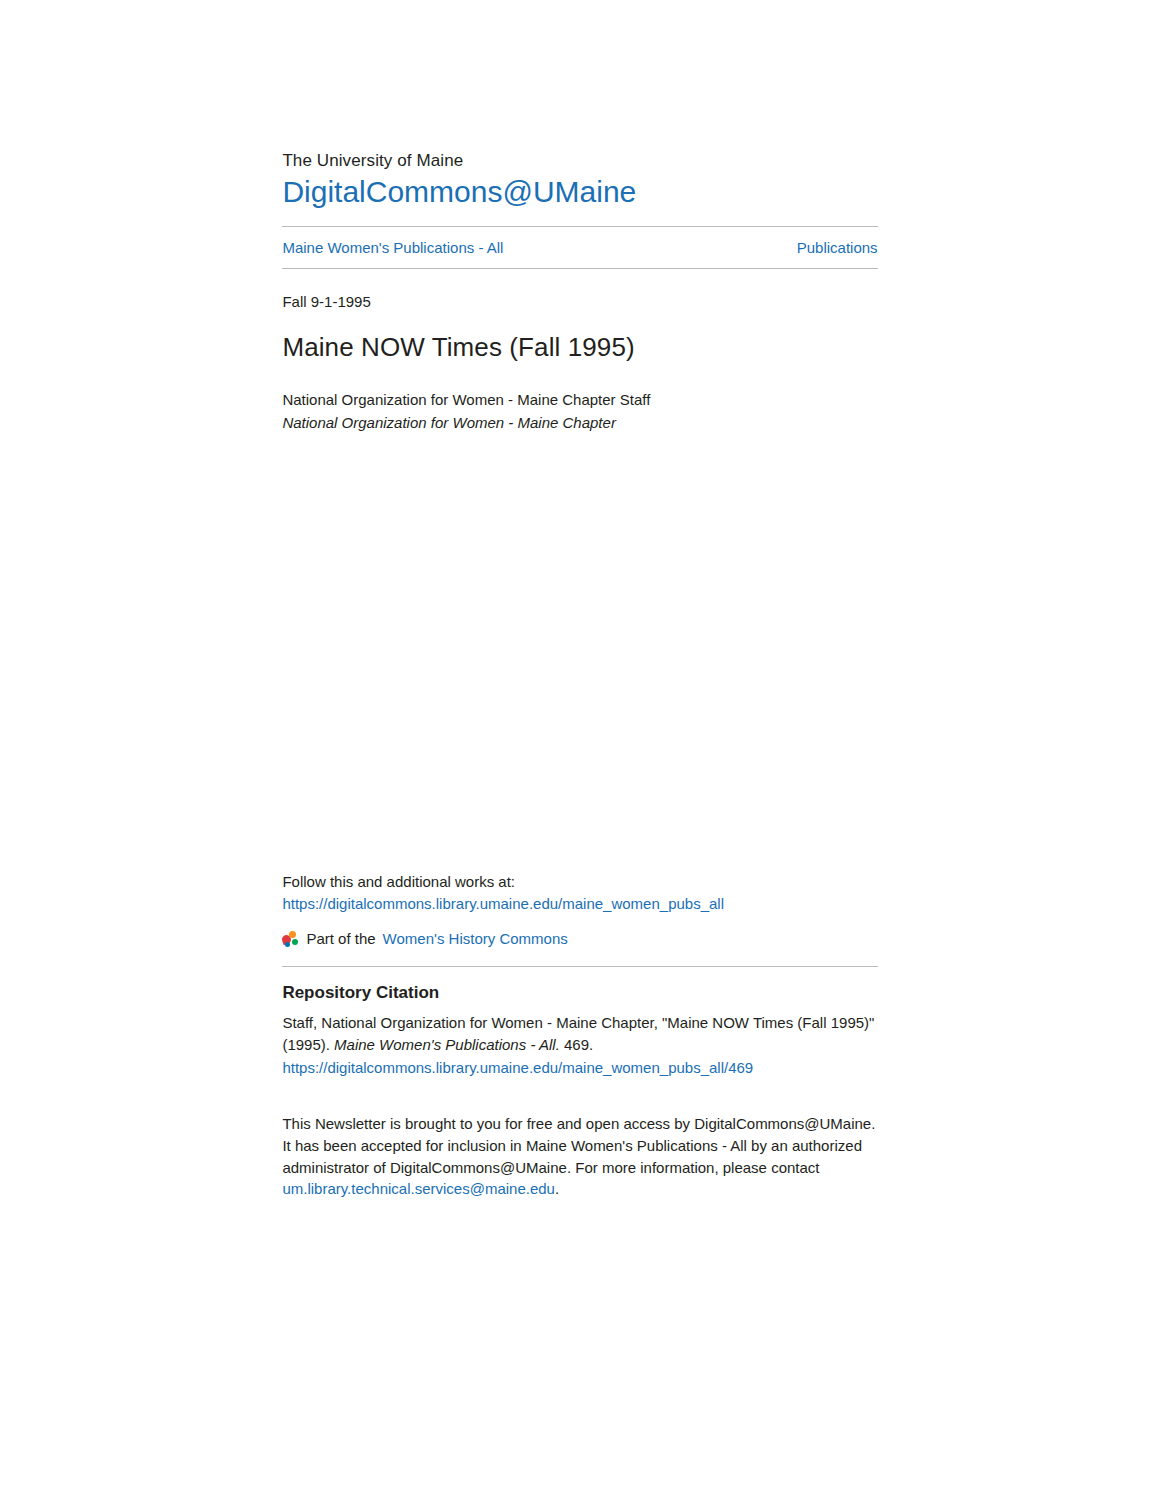The University of Maine
DigitalCommons@UMaine
Maine Women's Publications - All
Publications
Fall 9-1-1995
Maine NOW Times (Fall 1995)
National Organization for Women - Maine Chapter Staff
National Organization for Women - Maine Chapter
Follow this and additional works at: https://digitalcommons.library.umaine.edu/maine_women_pubs_all
Part of the Women's History Commons
Repository Citation
Staff, National Organization for Women - Maine Chapter, "Maine NOW Times (Fall 1995)" (1995). Maine Women's Publications - All. 469.
https://digitalcommons.library.umaine.edu/maine_women_pubs_all/469
This Newsletter is brought to you for free and open access by DigitalCommons@UMaine. It has been accepted for inclusion in Maine Women's Publications - All by an authorized administrator of DigitalCommons@UMaine. For more information, please contact um.library.technical.services@maine.edu.